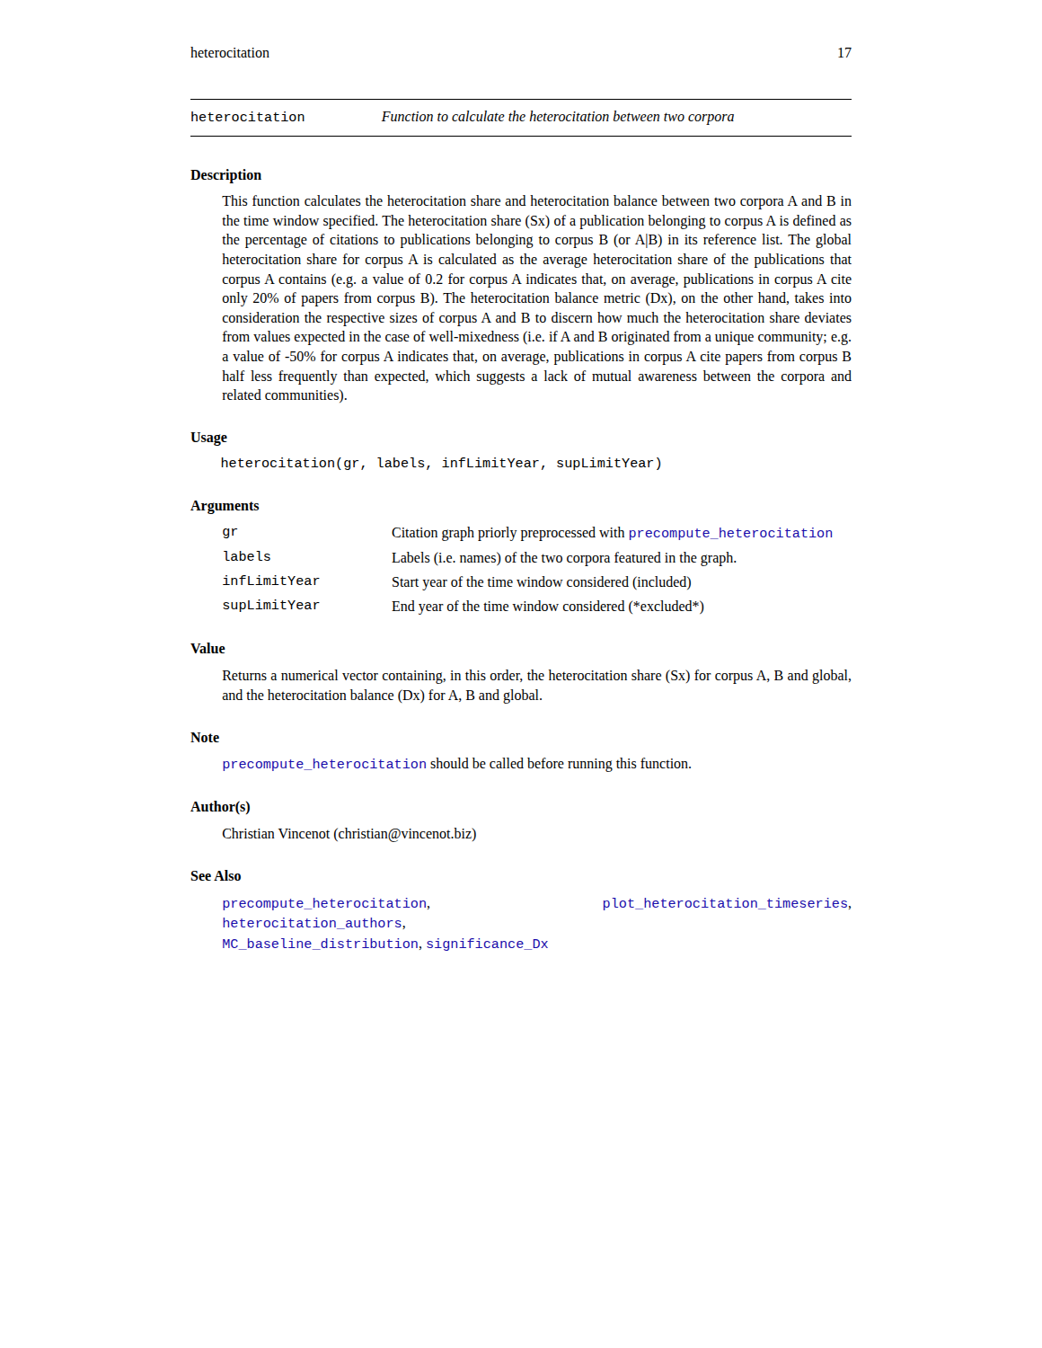heterocitation 17
heterocitation Function to calculate the heterocitation between two corpora
Description
This function calculates the heterocitation share and heterocitation balance between two corpora A and B in the time window specified. The heterocitation share (Sx) of a publication belonging to corpus A is defined as the percentage of citations to publications belonging to corpus B (or A|B) in its reference list. The global heterocitation share for corpus A is calculated as the average heterocitation share of the publications that corpus A contains (e.g. a value of 0.2 for corpus A indicates that, on average, publications in corpus A cite only 20% of papers from corpus B). The heterocitation balance metric (Dx), on the other hand, takes into consideration the respective sizes of corpus A and B to discern how much the heterocitation share deviates from values expected in the case of well-mixedness (i.e. if A and B originated from a unique community; e.g. a value of -50% for corpus A indicates that, on average, publications in corpus A cite papers from corpus B half less frequently than expected, which suggests a lack of mutual awareness between the corpora and related communities).
Usage
heterocitation(gr, labels, infLimitYear, supLimitYear)
Arguments
gr
Citation graph priorly preprocessed with precompute_heterocitation
labels
Labels (i.e. names) of the two corpora featured in the graph.
infLimitYear
Start year of the time window considered (included)
supLimitYear
End year of the time window considered (*excluded*)
Value
Returns a numerical vector containing, in this order, the heterocitation share (Sx) for corpus A, B and global, and the heterocitation balance (Dx) for A, B and global.
Note
precompute_heterocitation should be called before running this function.
Author(s)
Christian Vincenot (christian@vincenot.biz)
See Also
precompute_heterocitation, plot_heterocitation_timeseries, heterocitation_authors,
MC_baseline_distribution, significance_Dx